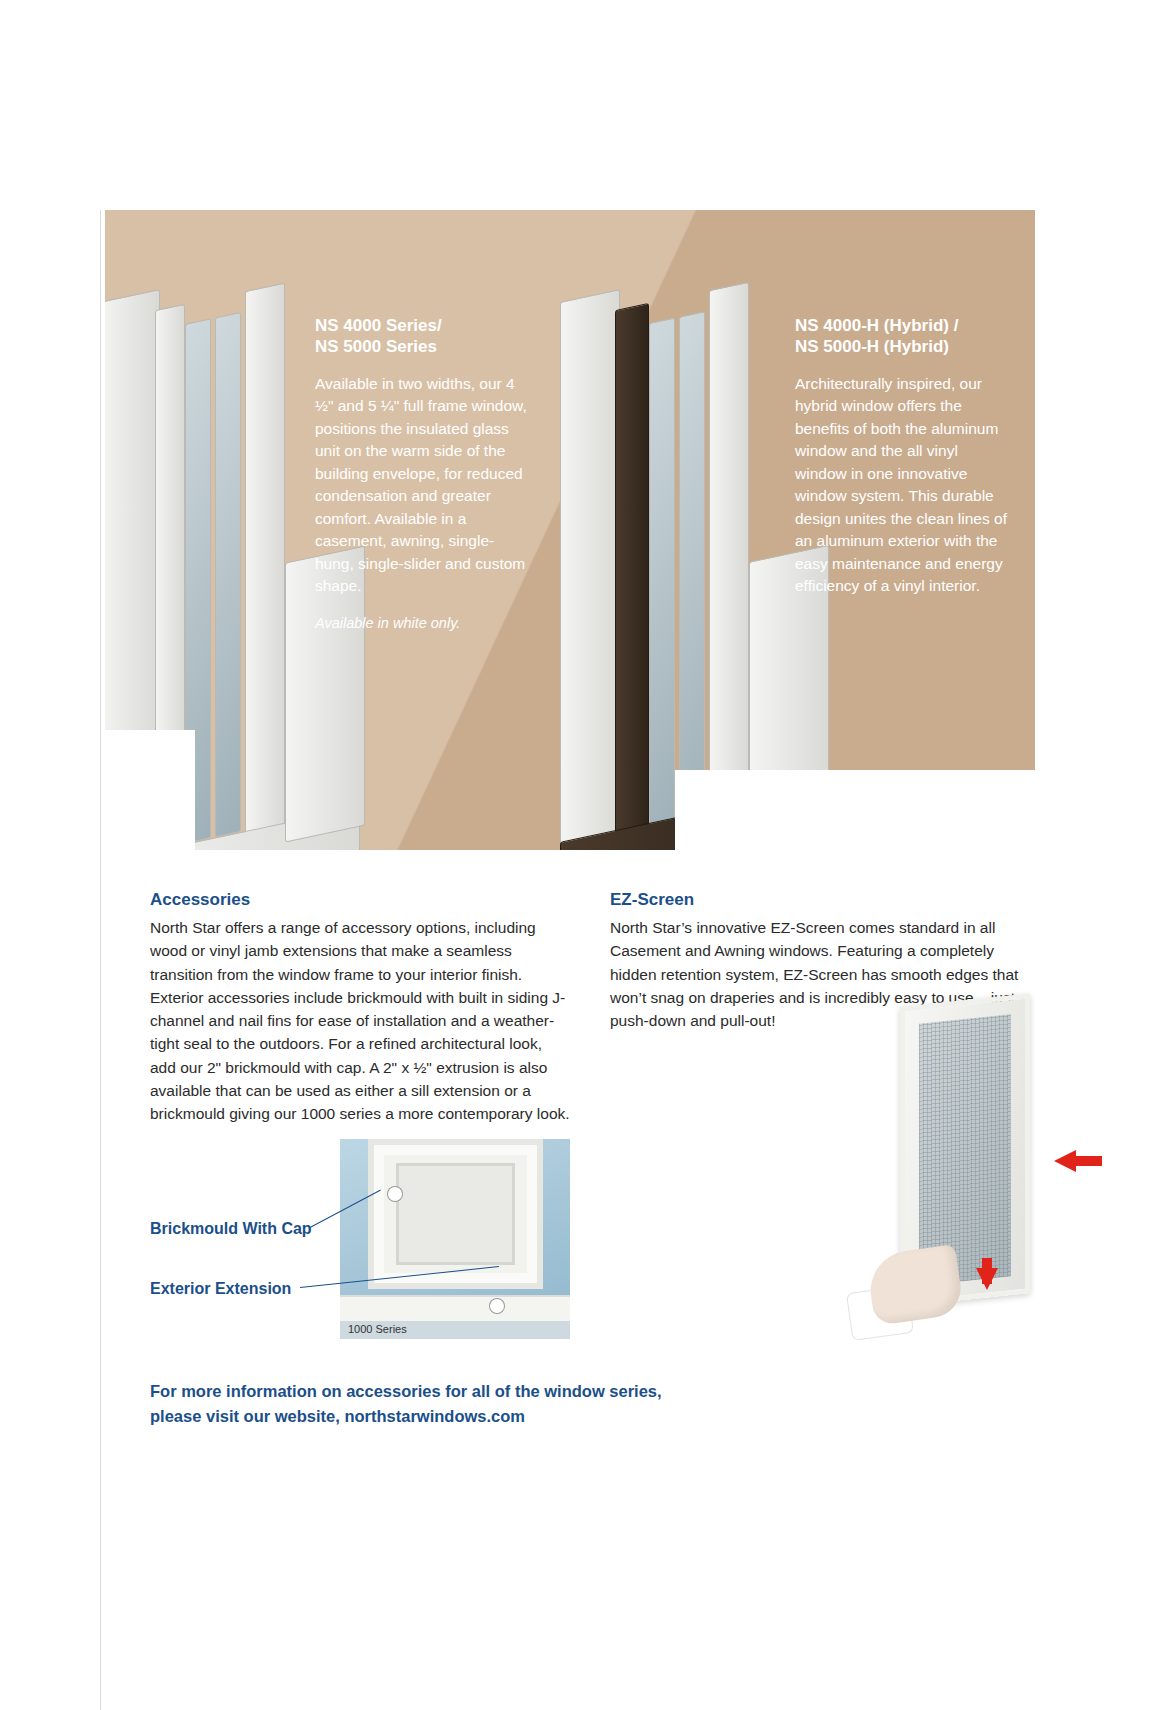NS 4000 Series/
NS 5000 Series
Available in two widths, our 4 ½" and 5 ¼" full frame window, positions the insulated glass unit on the warm side of the building envelope, for reduced condensation and greater comfort. Available in a casement, awning, single-hung, single-slider and custom shape.
Available in white only.
NS 4000-H (Hybrid) /
NS 5000-H (Hybrid)
Architecturally inspired, our hybrid window offers the benefits of both the aluminum window and the all vinyl window in one innovative window system. This durable design unites the clean lines of an aluminum exterior with the easy maintenance and energy efficiency of a vinyl interior.
Accessories
North Star offers a range of accessory options, including wood or vinyl jamb extensions that make a seamless transition from the window frame to your interior finish. Exterior accessories include brickmould with built in siding J-channel and nail fins for ease of installation and a weather-tight seal to the outdoors. For a refined architectural look, add our 2" brickmould with cap. A 2" x ½" extrusion is also available that can be used as either a sill extension or a brickmould giving our 1000 series a more contemporary look.
1000 Series
Brickmould With Cap Exterior Extension
EZ-Screen
North Star’s innovative EZ-Screen comes standard in all Casement and Awning windows. Featuring a completely hidden retention system, EZ-Screen has smooth edges that won’t snag on draperies and is incredibly easy to use – just push-down and pull-out!
For more information on accessories for all of the window series,
please visit our website, northstarwindows.com